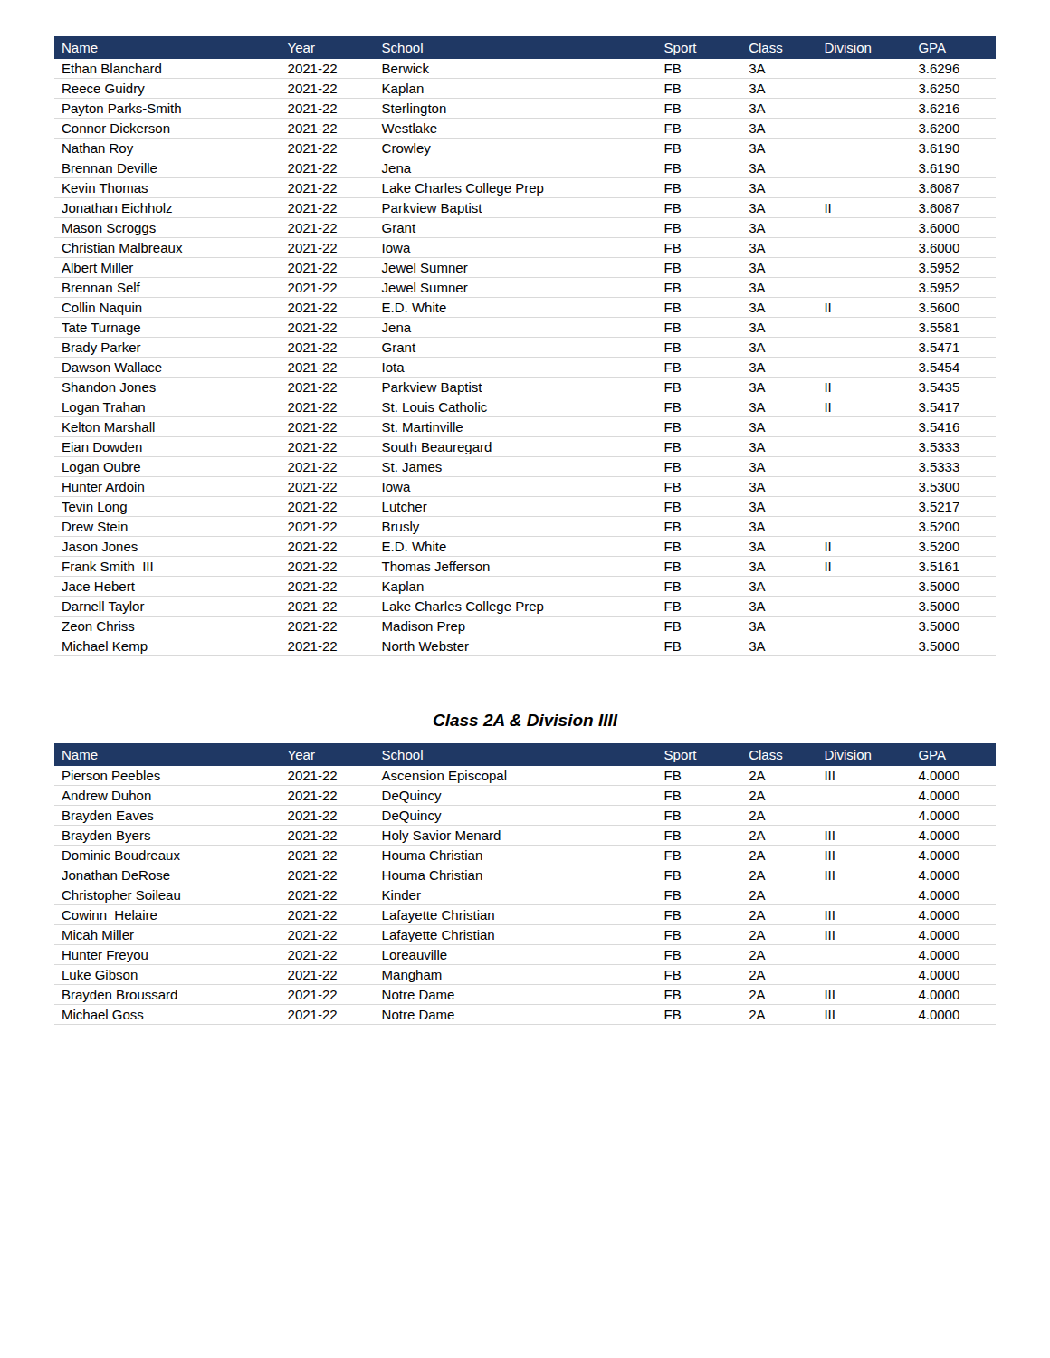| Name | Year | School | Sport | Class | Division | GPA |
| --- | --- | --- | --- | --- | --- | --- |
| Ethan Blanchard | 2021-22 | Berwick | FB | 3A | | 3.6296 |
| Reece Guidry | 2021-22 | Kaplan | FB | 3A | | 3.6250 |
| Payton Parks-Smith | 2021-22 | Sterlington | FB | 3A | | 3.6216 |
| Connor Dickerson | 2021-22 | Westlake | FB | 3A | | 3.6200 |
| Nathan Roy | 2021-22 | Crowley | FB | 3A | | 3.6190 |
| Brennan Deville | 2021-22 | Jena | FB | 3A | | 3.6190 |
| Kevin Thomas | 2021-22 | Lake Charles College Prep | FB | 3A | | 3.6087 |
| Jonathan Eichholz | 2021-22 | Parkview Baptist | FB | 3A | II | 3.6087 |
| Mason Scroggs | 2021-22 | Grant | FB | 3A | | 3.6000 |
| Christian Malbreaux | 2021-22 | Iowa | FB | 3A | | 3.6000 |
| Albert Miller | 2021-22 | Jewel Sumner | FB | 3A | | 3.5952 |
| Brennan Self | 2021-22 | Jewel Sumner | FB | 3A | | 3.5952 |
| Collin Naquin | 2021-22 | E.D. White | FB | 3A | II | 3.5600 |
| Tate Turnage | 2021-22 | Jena | FB | 3A | | 3.5581 |
| Brady Parker | 2021-22 | Grant | FB | 3A | | 3.5471 |
| Dawson Wallace | 2021-22 | Iota | FB | 3A | | 3.5454 |
| Shandon Jones | 2021-22 | Parkview Baptist | FB | 3A | II | 3.5435 |
| Logan Trahan | 2021-22 | St. Louis Catholic | FB | 3A | II | 3.5417 |
| Kelton Marshall | 2021-22 | St. Martinville | FB | 3A | | 3.5416 |
| Eian Dowden | 2021-22 | South Beauregard | FB | 3A | | 3.5333 |
| Logan Oubre | 2021-22 | St. James | FB | 3A | | 3.5333 |
| Hunter Ardoin | 2021-22 | Iowa | FB | 3A | | 3.5300 |
| Tevin Long | 2021-22 | Lutcher | FB | 3A | | 3.5217 |
| Drew Stein | 2021-22 | Brusly | FB | 3A | | 3.5200 |
| Jason Jones | 2021-22 | E.D. White | FB | 3A | II | 3.5200 |
| Frank Smith III | 2021-22 | Thomas Jefferson | FB | 3A | II | 3.5161 |
| Jace Hebert | 2021-22 | Kaplan | FB | 3A | | 3.5000 |
| Darnell Taylor | 2021-22 | Lake Charles College Prep | FB | 3A | | 3.5000 |
| Zeon Chriss | 2021-22 | Madison Prep | FB | 3A | | 3.5000 |
| Michael Kemp | 2021-22 | North Webster | FB | 3A | | 3.5000 |
Class 2A & Division IIII
| Name | Year | School | Sport | Class | Division | GPA |
| --- | --- | --- | --- | --- | --- | --- |
| Pierson Peebles | 2021-22 | Ascension Episcopal | FB | 2A | III | 4.0000 |
| Andrew Duhon | 2021-22 | DeQuincy | FB | 2A | | 4.0000 |
| Brayden Eaves | 2021-22 | DeQuincy | FB | 2A | | 4.0000 |
| Brayden Byers | 2021-22 | Holy Savior Menard | FB | 2A | III | 4.0000 |
| Dominic Boudreaux | 2021-22 | Houma Christian | FB | 2A | III | 4.0000 |
| Jonathan DeRose | 2021-22 | Houma Christian | FB | 2A | III | 4.0000 |
| Christopher Soileau | 2021-22 | Kinder | FB | 2A | | 4.0000 |
| Cowinn Helaire | 2021-22 | Lafayette Christian | FB | 2A | III | 4.0000 |
| Micah Miller | 2021-22 | Lafayette Christian | FB | 2A | III | 4.0000 |
| Hunter Freyou | 2021-22 | Loreauville | FB | 2A | | 4.0000 |
| Luke Gibson | 2021-22 | Mangham | FB | 2A | | 4.0000 |
| Brayden Broussard | 2021-22 | Notre Dame | FB | 2A | III | 4.0000 |
| Michael Goss | 2021-22 | Notre Dame | FB | 2A | III | 4.0000 |